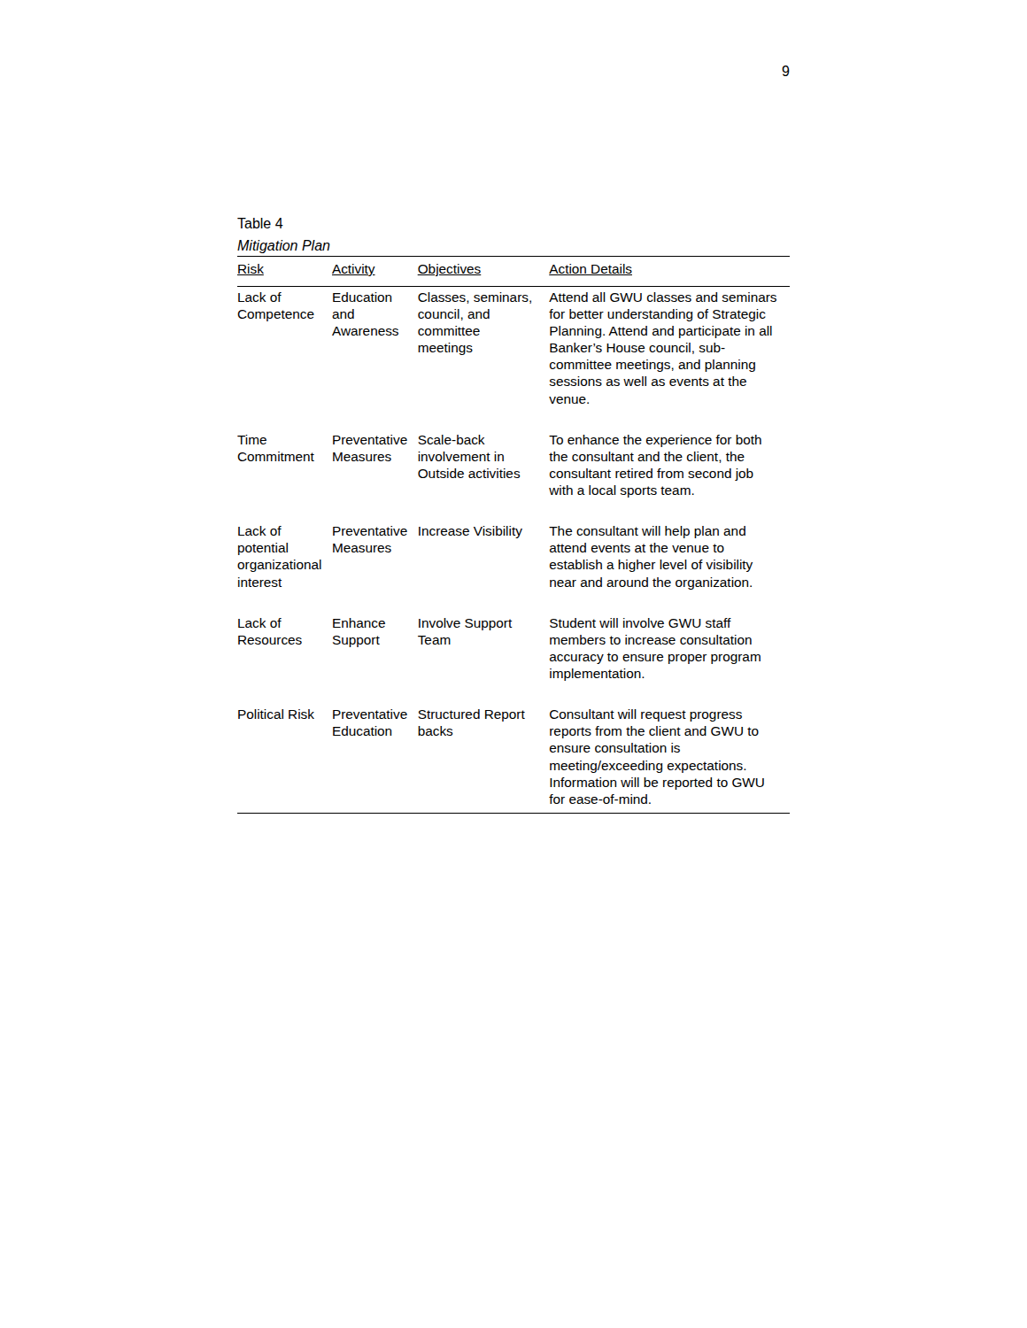9
Table 4
Mitigation Plan
| Risk | Activity | Objectives | Action Details |
| --- | --- | --- | --- |
| Lack of Competence | Education and Awareness | Classes, seminars, council, and committee meetings | Attend all GWU classes and seminars for better understanding of Strategic Planning. Attend and participate in all Banker’s House council, sub-committee meetings, and planning sessions as well as events at the venue. |
| Time Commitment | Preventative Measures | Scale-back involvement in Outside activities | To enhance the experience for both the consultant and the client, the consultant retired from second job with a local sports team. |
| Lack of potential organizational interest | Preventative Measures | Increase Visibility | The consultant will help plan and attend events at the venue to establish a higher level of visibility near and around the organization. |
| Lack of Resources | Enhance Support | Involve Support Team | Student will involve GWU staff members to increase consultation accuracy to ensure proper program implementation. |
| Political Risk | Preventative Education | Structured Report backs | Consultant will request progress reports from the client and GWU to ensure consultation is meeting/exceeding expectations. Information will be reported to GWU for ease-of-mind. |